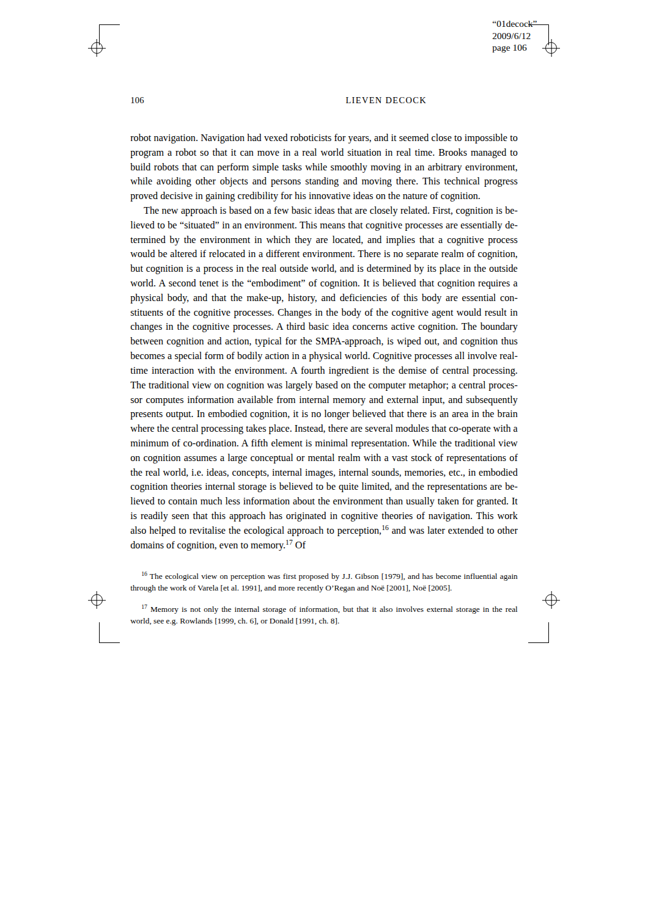“01decock”
2009/6/12
page 106
106 LIEVEN DECOCK
robot navigation. Navigation had vexed roboticists for years, and it seemed close to impossible to program a robot so that it can move in a real world situation in real time. Brooks managed to build robots that can perform simple tasks while smoothly moving in an arbitrary environment, while avoiding other objects and persons standing and moving there. This technical progress proved decisive in gaining credibility for his innovative ideas on the nature of cognition.
The new approach is based on a few basic ideas that are closely related. First, cognition is believed to be “situated” in an environment. This means that cognitive processes are essentially determined by the environment in which they are located, and implies that a cognitive process would be altered if relocated in a different environment. There is no separate realm of cognition, but cognition is a process in the real outside world, and is determined by its place in the outside world. A second tenet is the “embodiment” of cognition. It is believed that cognition requires a physical body, and that the make-up, history, and deficiencies of this body are essential constituents of the cognitive processes. Changes in the body of the cognitive agent would result in changes in the cognitive processes. A third basic idea concerns active cognition. The boundary between cognition and action, typical for the SMPA-approach, is wiped out, and cognition thus becomes a special form of bodily action in a physical world. Cognitive processes all involve real-time interaction with the environment. A fourth ingredient is the demise of central processing. The traditional view on cognition was largely based on the computer metaphor; a central processor computes information available from internal memory and external input, and subsequently presents output. In embodied cognition, it is no longer believed that there is an area in the brain where the central processing takes place. Instead, there are several modules that co-operate with a minimum of co-ordination. A fifth element is minimal representation. While the traditional view on cognition assumes a large conceptual or mental realm with a vast stock of representations of the real world, i.e. ideas, concepts, internal images, internal sounds, memories, etc., in embodied cognition theories internal storage is believed to be quite limited, and the representations are believed to contain much less information about the environment than usually taken for granted. It is readily seen that this approach has originated in cognitive theories of navigation. This work also helped to revitalise the ecological approach to perception,16 and was later extended to other domains of cognition, even to memory.17 Of
16 The ecological view on perception was first proposed by J.J. Gibson [1979], and has become influential again through the work of Varela [et al. 1991], and more recently O’Regan and Noë [2001], Noë [2005].
17 Memory is not only the internal storage of information, but that it also involves external storage in the real world, see e.g. Rowlands [1999, ch. 6], or Donald [1991, ch. 8].